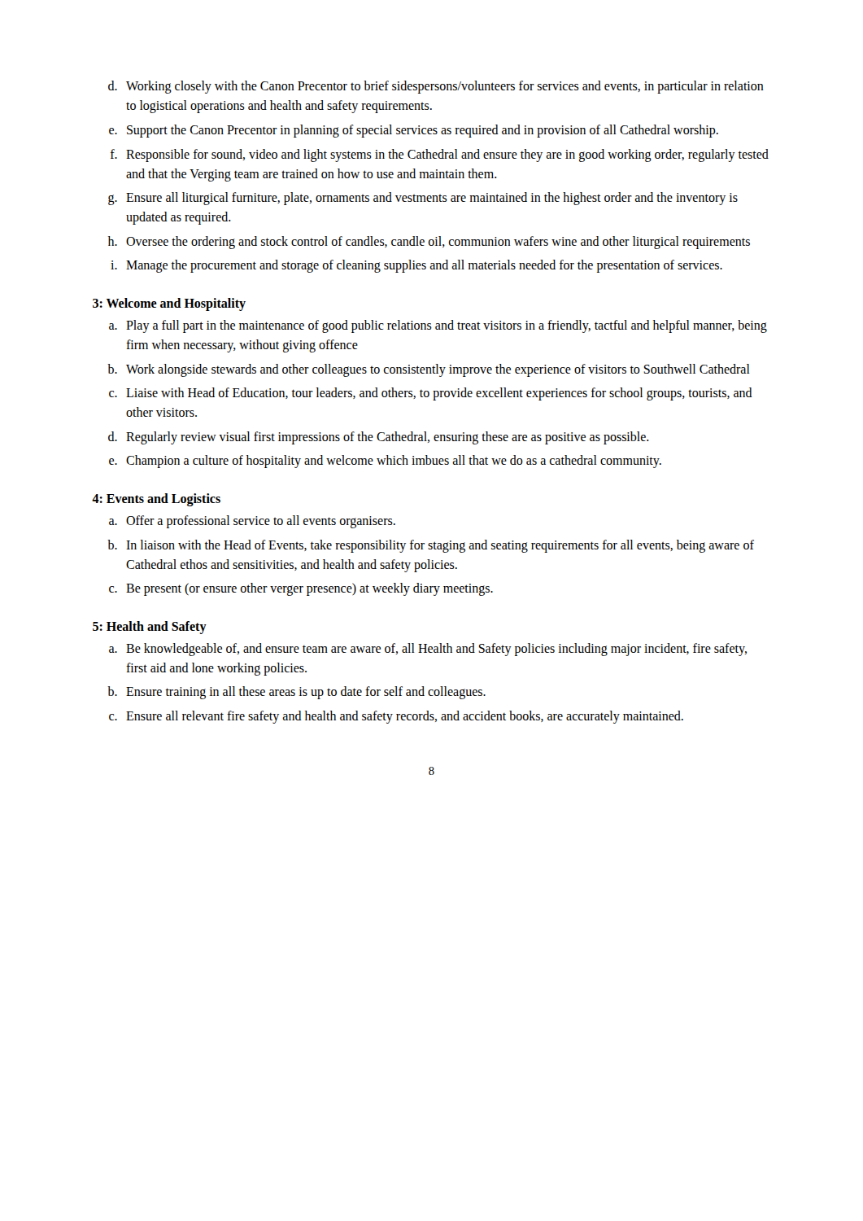Working closely with the Canon Precentor to brief sidespersons/volunteers for services and events, in particular in relation to logistical operations and health and safety requirements.
Support the Canon Precentor in planning of special services as required and in provision of all Cathedral worship.
Responsible for sound, video and light systems in the Cathedral and ensure they are in good working order, regularly tested and that the Verging team are trained on how to use and maintain them.
Ensure all liturgical furniture, plate, ornaments and vestments are maintained in the highest order and the inventory is updated as required.
Oversee the ordering and stock control of candles, candle oil, communion wafers wine and other liturgical requirements
Manage the procurement and storage of cleaning supplies and all materials needed for the presentation of services.
3: Welcome and Hospitality
Play a full part in the maintenance of good public relations and treat visitors in a friendly, tactful and helpful manner, being firm when necessary, without giving offence
Work alongside stewards and other colleagues to consistently improve the experience of visitors to Southwell Cathedral
Liaise with Head of Education, tour leaders, and others, to provide excellent experiences for school groups, tourists, and other visitors.
Regularly review visual first impressions of the Cathedral, ensuring these are as positive as possible.
Champion a culture of hospitality and welcome which imbues all that we do as a cathedral community.
4: Events and Logistics
Offer a professional service to all events organisers.
In liaison with the Head of Events, take responsibility for staging and seating requirements for all events, being aware of Cathedral ethos and sensitivities, and health and safety policies.
Be present (or ensure other verger presence) at weekly diary meetings.
5: Health and Safety
Be knowledgeable of, and ensure team are aware of, all Health and Safety policies including major incident, fire safety, first aid and lone working policies.
Ensure training in all these areas is up to date for self and colleagues.
Ensure all relevant fire safety and health and safety records, and accident books, are accurately maintained.
8